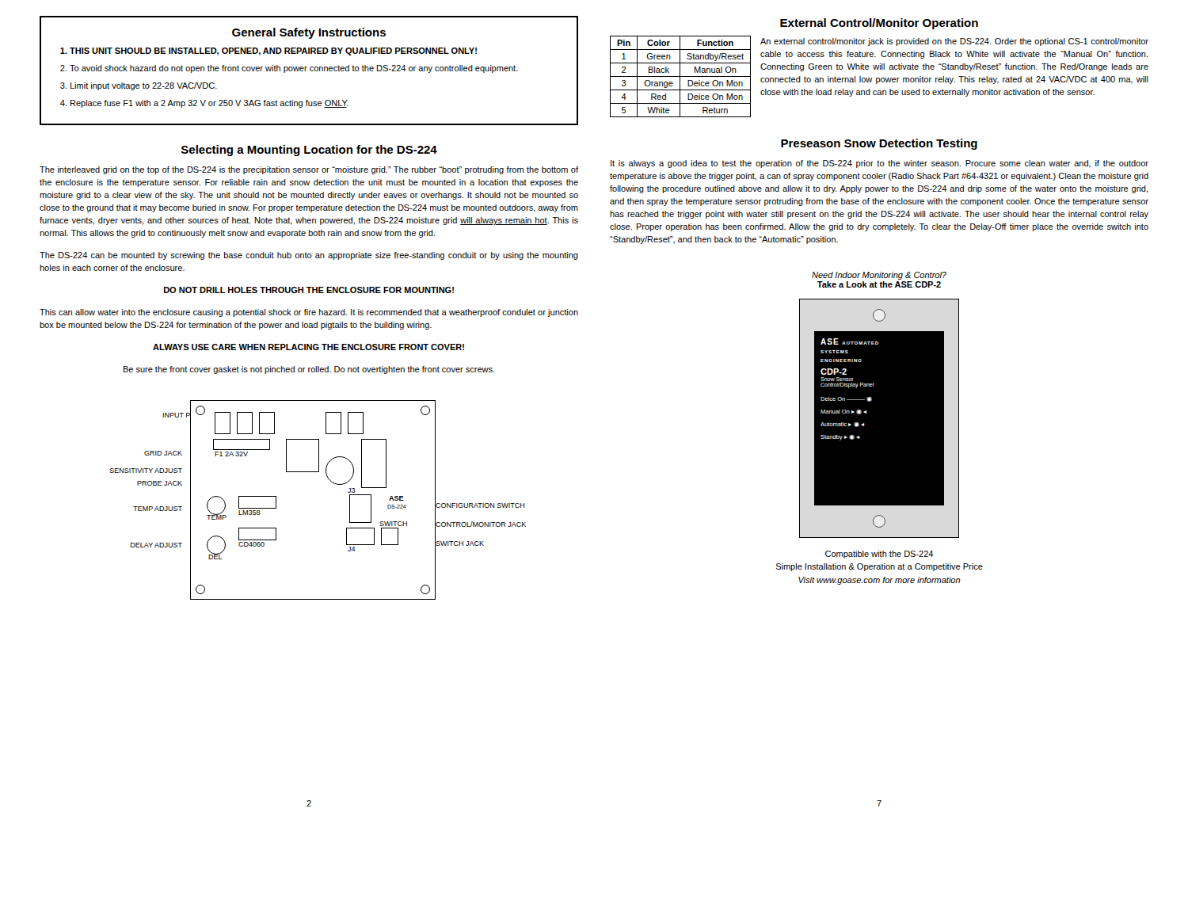General Safety Instructions
THIS UNIT SHOULD BE INSTALLED, OPENED, AND REPAIRED BY QUALIFIED PERSONNEL ONLY!
To avoid shock hazard do not open the front cover with power connected to the DS-224 or any controlled equipment.
Limit input voltage to 22-28 VAC/VDC.
Replace fuse F1 with a 2 Amp 32 V or 250 V 3AG fast acting fuse ONLY.
Selecting a Mounting Location for the DS-224
The interleaved grid on the top of the DS-224 is the precipitation sensor or “moisture grid.” The rubber “boot” protruding from the bottom of the enclosure is the temperature sensor. For reliable rain and snow detection the unit must be mounted in a location that exposes the moisture grid to a clear view of the sky. The unit should not be mounted directly under eaves or overhangs. It should not be mounted so close to the ground that it may become buried in snow. For proper temperature detection the DS-224 must be mounted outdoors, away from furnace vents, dryer vents, and other sources of heat. Note that, when powered, the DS-224 moisture grid will always remain hot. This is normal. This allows the grid to continuously melt snow and evaporate both rain and snow from the grid.
The DS-224 can be mounted by screwing the base conduit hub onto an appropriate size free-standing conduit or by using the mounting holes in each corner of the enclosure.
DO NOT DRILL HOLES THROUGH THE ENCLOSURE FOR MOUNTING!
This can allow water into the enclosure causing a potential shock or fire hazard. It is recommended that a weatherproof condulet or junction box be mounted below the DS-224 for termination of the power and load pigtails to the building wiring.
ALWAYS USE CARE WHEN REPLACING THE ENCLOSURE FRONT COVER!
Be sure the front cover gasket is not pinched or rolled. Do not overtighten the front cover screws.
LOAD
INPUT POWER
GRID JACK
SENSITIVITY ADJUST
PROBE JACK
TEMP ADJUST
DELAY ADJUST
CONFIGURATION SWITCH
CONTROL/MONITOR JACK
SWITCH JACK
F1 2A 32V
TEMP
DEL
LM358
CD4060
J3
J4
SWITCH
ASE
DS-224
2
External Control/Monitor Operation
| Pin | Color | Function |
| --- | --- | --- |
| 1 | Green | Standby/Reset |
| 2 | Black | Manual On |
| 3 | Orange | Deice On Mon |
| 4 | Red | Deice On Mon |
| 5 | White | Return |
An external control/monitor jack is provided on the DS-224. Order the optional CS-1 control/monitor cable to access this feature. Connecting Black to White will activate the “Manual On” function. Connecting Green to White will activate the “Standby/Reset” function. The Red/Orange leads are connected to an internal low power monitor relay. This relay, rated at 24 VAC/VDC at 400 ma, will close with the load relay and can be used to externally monitor activation of the sensor.
Preseason Snow Detection Testing
It is always a good idea to test the operation of the DS-224 prior to the winter season. Procure some clean water and, if the outdoor temperature is above the trigger point, a can of spray component cooler (Radio Shack Part #64-4321 or equivalent.) Clean the moisture grid following the procedure outlined above and allow it to dry. Apply power to the DS-224 and drip some of the water onto the moisture grid, and then spray the temperature sensor protruding from the base of the enclosure with the component cooler. Once the temperature sensor has reached the trigger point with water still present on the grid the DS-224 will activate. The user should hear the internal control relay close. Proper operation has been confirmed. Allow the grid to dry completely. To clear the Delay-Off timer place the override switch into “Standby/Reset”, and then back to the “Automatic” position.
Need Indoor Monitoring & Control?
Take a Look at the ASE CDP-2
ASE AUTOMATED
SYSTEMS
ENGINEERING
CDP-2
Snow Sensor
Control/Display Panel
Deice On ——— ◉
Manual On ▸ ◉ ◂
Automatic ▸ ◉ ◂
Standby ▸ ◉ ◂
Compatible with the DS-224
Simple Installation & Operation at a Competitive Price
Visit www.goase.com for more information
7